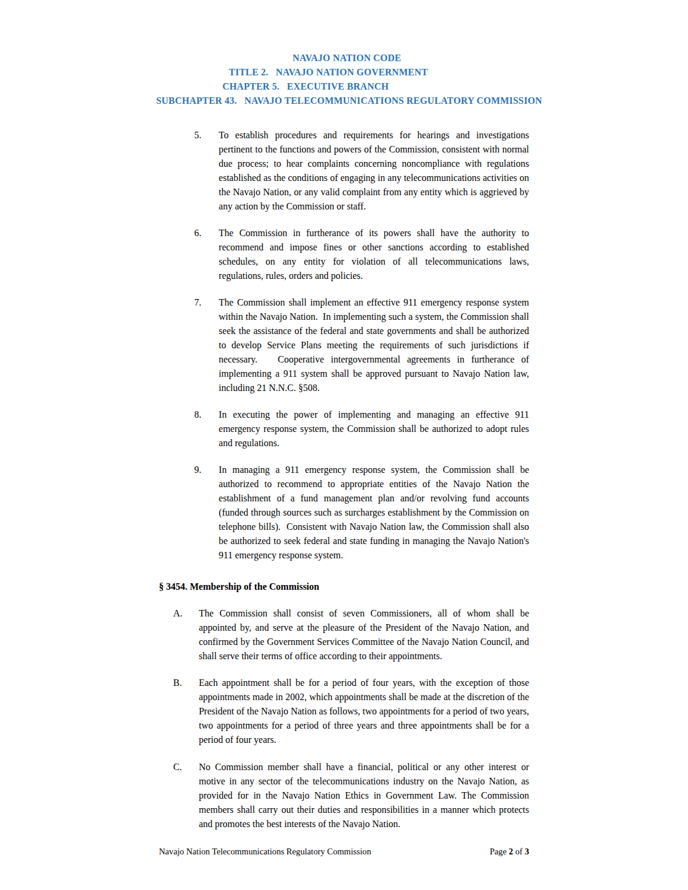NAVAJO NATION CODE
TITLE 2. NAVAJO NATION GOVERNMENT
CHAPTER 5. EXECUTIVE BRANCH
SUBCHAPTER 43. NAVAJO TELECOMMUNICATIONS REGULATORY COMMISSION
5. To establish procedures and requirements for hearings and investigations pertinent to the functions and powers of the Commission, consistent with normal due process; to hear complaints concerning noncompliance with regulations established as the conditions of engaging in any telecommunications activities on the Navajo Nation, or any valid complaint from any entity which is aggrieved by any action by the Commission or staff.
6. The Commission in furtherance of its powers shall have the authority to recommend and impose fines or other sanctions according to established schedules, on any entity for violation of all telecommunications laws, regulations, rules, orders and policies.
7. The Commission shall implement an effective 911 emergency response system within the Navajo Nation. In implementing such a system, the Commission shall seek the assistance of the federal and state governments and shall be authorized to develop Service Plans meeting the requirements of such jurisdictions if necessary. Cooperative intergovernmental agreements in furtherance of implementing a 911 system shall be approved pursuant to Navajo Nation law, including 21 N.N.C. §508.
8. In executing the power of implementing and managing an effective 911 emergency response system, the Commission shall be authorized to adopt rules and regulations.
9. In managing a 911 emergency response system, the Commission shall be authorized to recommend to appropriate entities of the Navajo Nation the establishment of a fund management plan and/or revolving fund accounts (funded through sources such as surcharges establishment by the Commission on telephone bills). Consistent with Navajo Nation law, the Commission shall also be authorized to seek federal and state funding in managing the Navajo Nation's 911 emergency response system.
§ 3454. Membership of the Commission
A. The Commission shall consist of seven Commissioners, all of whom shall be appointed by, and serve at the pleasure of the President of the Navajo Nation, and confirmed by the Government Services Committee of the Navajo Nation Council, and shall serve their terms of office according to their appointments.
B. Each appointment shall be for a period of four years, with the exception of those appointments made in 2002, which appointments shall be made at the discretion of the President of the Navajo Nation as follows, two appointments for a period of two years, two appointments for a period of three years and three appointments shall be for a period of four years.
C. No Commission member shall have a financial, political or any other interest or motive in any sector of the telecommunications industry on the Navajo Nation, as provided for in the Navajo Nation Ethics in Government Law. The Commission members shall carry out their duties and responsibilities in a manner which protects and promotes the best interests of the Navajo Nation.
Navajo Nation Telecommunications Regulatory Commission
Page 2 of 3